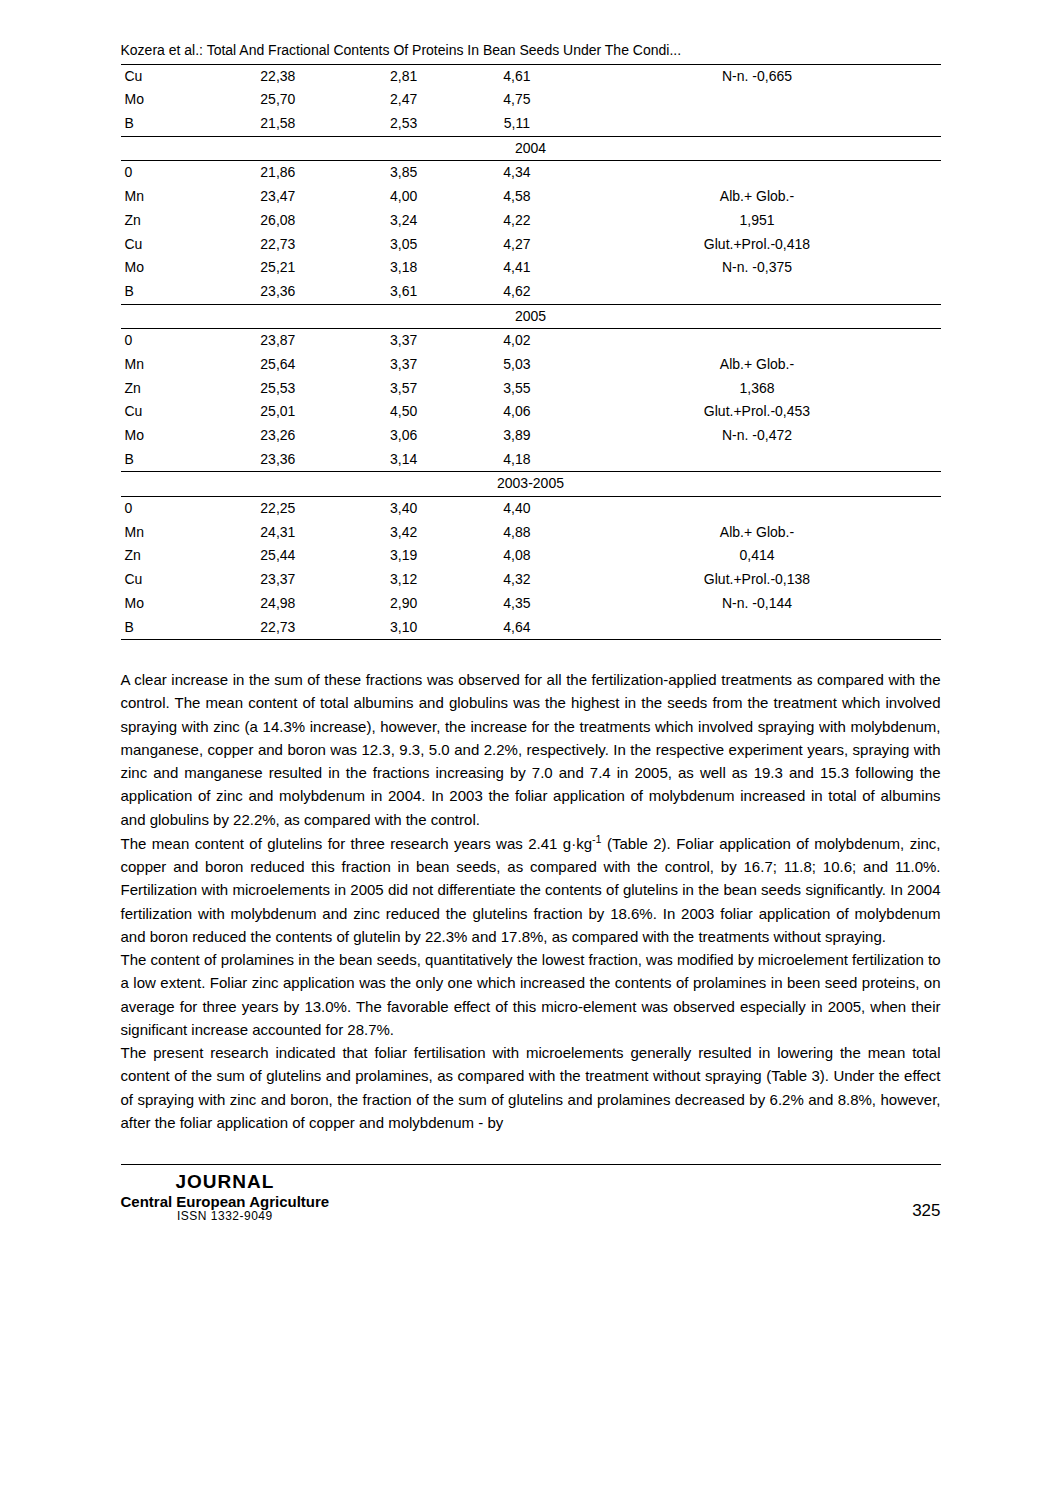Kozera et al.: Total And Fractional Contents Of Proteins In Bean Seeds Under The Condi...
| Cu | 22,38 | 2,81 | 4,61 | N-n. -0,665 |
| Mo | 25,70 | 2,47 | 4,75 | |
| B | 21,58 | 2,53 | 5,11 | |
| 2004 |
| 0 | 21,86 | 3,85 | 4,34 | |
| Mn | 23,47 | 4,00 | 4,58 | Alb.+ Glob.- |
| Zn | 26,08 | 3,24 | 4,22 | 1,951 |
| Cu | 22,73 | 3,05 | 4,27 | Glut.+Prol.-0,418 |
| Mo | 25,21 | 3,18 | 4,41 | N-n. -0,375 |
| B | 23,36 | 3,61 | 4,62 | |
| 2005 |
| 0 | 23,87 | 3,37 | 4,02 | |
| Mn | 25,64 | 3,37 | 5,03 | Alb.+ Glob.- |
| Zn | 25,53 | 3,57 | 3,55 | 1,368 |
| Cu | 25,01 | 4,50 | 4,06 | Glut.+Prol.-0,453 |
| Mo | 23,26 | 3,06 | 3,89 | N-n. -0,472 |
| B | 23,36 | 3,14 | 4,18 | |
| 2003-2005 |
| 0 | 22,25 | 3,40 | 4,40 | |
| Mn | 24,31 | 3,42 | 4,88 | Alb.+ Glob.- |
| Zn | 25,44 | 3,19 | 4,08 | 0,414 |
| Cu | 23,37 | 3,12 | 4,32 | Glut.+Prol.-0,138 |
| Mo | 24,98 | 2,90 | 4,35 | N-n. -0,144 |
| B | 22,73 | 3,10 | 4,64 | |
A clear increase in the sum of these fractions was observed for all the fertilization-applied treatments as compared with the control. The mean content of total albumins and globulins was the highest in the seeds from the treatment which involved spraying with zinc (a 14.3% increase), however, the increase for the treatments which involved spraying with molybdenum, manganese, copper and boron was 12.3, 9.3, 5.0 and 2.2%, respectively. In the respective experiment years, spraying with zinc and manganese resulted in the fractions increasing by 7.0 and 7.4 in 2005, as well as 19.3 and 15.3 following the application of zinc and molybdenum in 2004. In 2003 the foliar application of molybdenum increased in total of albumins and globulins by 22.2%, as compared with the control.
The mean content of glutelins for three research years was 2.41 g·kg-1 (Table 2). Foliar application of molybdenum, zinc, copper and boron reduced this fraction in bean seeds, as compared with the control, by 16.7; 11.8; 10.6; and 11.0%. Fertilization with microelements in 2005 did not differentiate the contents of glutelins in the bean seeds significantly. In 2004 fertilization with molybdenum and zinc reduced the glutelins fraction by 18.6%. In 2003 foliar application of molybdenum and boron reduced the contents of glutelin by 22.3% and 17.8%, as compared with the treatments without spraying.
The content of prolamines in the bean seeds, quantitatively the lowest fraction, was modified by microelement fertilization to a low extent. Foliar zinc application was the only one which increased the contents of prolamines in been seed proteins, on average for three years by 13.0%. The favorable effect of this micro-element was observed especially in 2005, when their significant increase accounted for 28.7%.
The present research indicated that foliar fertilisation with microelements generally resulted in lowering the mean total content of the sum of glutelins and prolamines, as compared with the treatment without spraying (Table 3). Under the effect of spraying with zinc and boron, the fraction of the sum of glutelins and prolamines decreased by 6.2% and 8.8%, however, after the foliar application of copper and molybdenum - by
JOURNAL
Central European Agriculture
ISSN 1332-9049
325